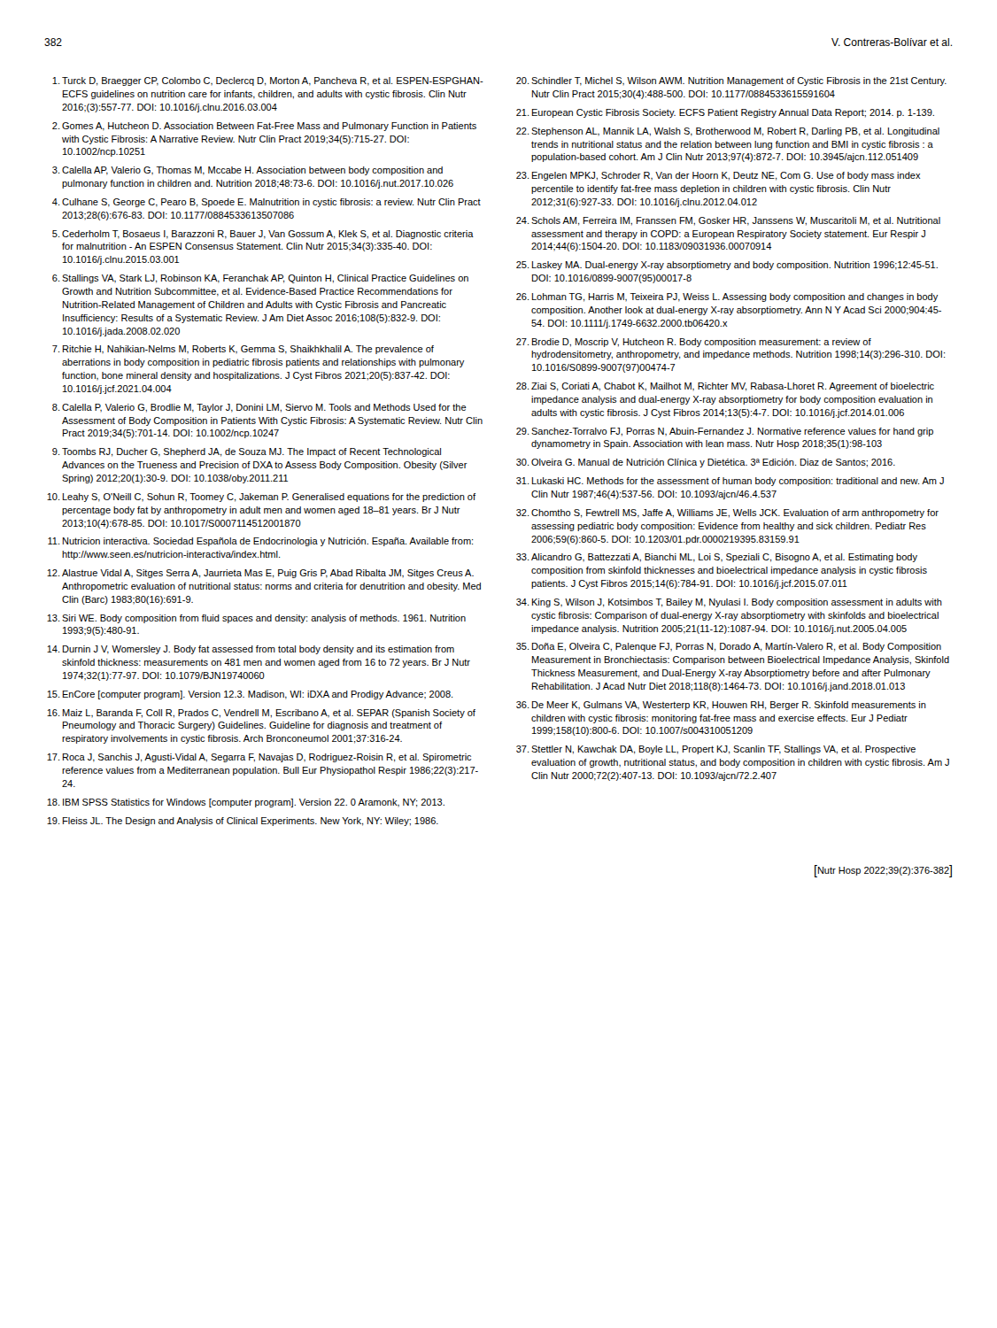382 V. Contreras-Bolívar et al.
Turck D, Braegger CP, Colombo C, Declercq D, Morton A, Pancheva R, et al. ESPEN-ESPGHAN-ECFS guidelines on nutrition care for infants, children, and adults with cystic fibrosis. Clin Nutr 2016;(3):557-77. DOI: 10.1016/j.clnu.2016.03.004
Gomes A, Hutcheon D. Association Between Fat-Free Mass and Pulmonary Function in Patients with Cystic Fibrosis: A Narrative Review. Nutr Clin Pract 2019;34(5):715-27. DOI: 10.1002/ncp.10251
Calella AP, Valerio G, Thomas M, Mccabe H. Association between body composition and pulmonary function in children and. Nutrition 2018;48:73-6. DOI: 10.1016/j.nut.2017.10.026
Culhane S, George C, Pearo B, Spoede E. Malnutrition in cystic fibrosis: a review. Nutr Clin Pract 2013;28(6):676-83. DOI: 10.1177/0884533613507086
Cederholm T, Bosaeus I, Barazzoni R, Bauer J, Van Gossum A, Klek S, et al. Diagnostic criteria for malnutrition - An ESPEN Consensus Statement. Clin Nutr 2015;34(3):335-40. DOI: 10.1016/j.clnu.2015.03.001
Stallings VA, Stark LJ, Robinson KA, Feranchak AP, Quinton H, Clinical Practice Guidelines on Growth and Nutrition Subcommittee, et al. Evidence-Based Practice Recommendations for Nutrition-Related Management of Children and Adults with Cystic Fibrosis and Pancreatic Insufficiency: Results of a Systematic Review. J Am Diet Assoc 2016;108(5):832-9. DOI: 10.1016/j.jada.2008.02.020
Ritchie H, Nahikian-Nelms M, Roberts K, Gemma S, Shaikhkhalil A. The prevalence of aberrations in body composition in pediatric fibrosis patients and relationships with pulmonary function, bone mineral density and hospitalizations. J Cyst Fibros 2021;20(5):837-42. DOI: 10.1016/j.jcf.2021.04.004
Calella P, Valerio G, Brodlie M, Taylor J, Donini LM, Siervo M. Tools and Methods Used for the Assessment of Body Composition in Patients With Cystic Fibrosis: A Systematic Review. Nutr Clin Pract 2019;34(5):701-14. DOI: 10.1002/ncp.10247
Toombs RJ, Ducher G, Shepherd JA, de Souza MJ. The Impact of Recent Technological Advances on the Trueness and Precision of DXA to Assess Body Composition. Obesity (Silver Spring) 2012;20(1):30-9. DOI: 10.1038/oby.2011.211
Leahy S, O'Neill C, Sohun R, Toomey C, Jakeman P. Generalised equations for the prediction of percentage body fat by anthropometry in adult men and women aged 18–81 years. Br J Nutr 2013;10(4):678-85. DOI: 10.1017/S0007114512001870
Nutricion interactiva. Sociedad Española de Endocrinologia y Nutrición. España. Available from: http://www.seen.es/nutricion-interactiva/index.html.
Alastrue Vidal A, Sitges Serra A, Jaurrieta Mas E, Puig Gris P, Abad Ribalta JM, Sitges Creus A. Anthropometric evaluation of nutritional status: norms and criteria for denutrition and obesity. Med Clin (Barc) 1983;80(16):691-9.
Siri WE. Body composition from fluid spaces and density: analysis of methods. 1961. Nutrition 1993;9(5):480-91.
Durnin J V, Womersley J. Body fat assessed from total body density and its estimation from skinfold thickness: measurements on 481 men and women aged from 16 to 72 years. Br J Nutr 1974;32(1):77-97. DOI: 10.1079/BJN19740060
EnCore [computer program]. Version 12.3. Madison, WI: iDXA and Prodigy Advance; 2008.
Maiz L, Baranda F, Coll R, Prados C, Vendrell M, Escribano A, et al. SEPAR (Spanish Society of Pneumology and Thoracic Surgery) Guidelines. Guideline for diagnosis and treatment of respiratory involvements in cystic fibrosis. Arch Bronconeumol 2001;37:316-24.
Roca J, Sanchis J, Agusti-Vidal A, Segarra F, Navajas D, Rodriguez-Roisin R, et al. Spirometric reference values from a Mediterranean population. Bull Eur Physiopathol Respir 1986;22(3):217-24.
IBM SPSS Statistics for Windows [computer program]. Version 22. 0 Aramonk, NY; 2013.
Fleiss JL. The Design and Analysis of Clinical Experiments. New York, NY: Wiley; 1986.
Schindler T, Michel S, Wilson AWM. Nutrition Management of Cystic Fibrosis in the 21st Century. Nutr Clin Pract 2015;30(4):488-500. DOI: 10.1177/0884533615591604
European Cystic Fibrosis Society. ECFS Patient Registry Annual Data Report; 2014. p. 1-139.
Stephenson AL, Mannik LA, Walsh S, Brotherwood M, Robert R, Darling PB, et al. Longitudinal trends in nutritional status and the relation between lung function and BMI in cystic fibrosis : a population-based cohort. Am J Clin Nutr 2013;97(4):872-7. DOI: 10.3945/ajcn.112.051409
Engelen MPKJ, Schroder R, Van der Hoorn K, Deutz NE, Com G. Use of body mass index percentile to identify fat-free mass depletion in children with cystic fibrosis. Clin Nutr 2012;31(6):927-33. DOI: 10.1016/j.clnu.2012.04.012
Schols AM, Ferreira IM, Franssen FM, Gosker HR, Janssens W, Muscaritoli M, et al. Nutritional assessment and therapy in COPD: a European Respiratory Society statement. Eur Respir J 2014;44(6):1504-20. DOI: 10.1183/09031936.00070914
Laskey MA. Dual-energy X-ray absorptiometry and body composition. Nutrition 1996;12:45-51. DOI: 10.1016/0899-9007(95)00017-8
Lohman TG, Harris M, Teixeira PJ, Weiss L. Assessing body composition and changes in body composition. Another look at dual-energy X-ray absorptiometry. Ann N Y Acad Sci 2000;904:45-54. DOI: 10.1111/j.1749-6632.2000.tb06420.x
Brodie D, Moscrip V, Hutcheon R. Body composition measurement: a review of hydrodensitometry, anthropometry, and impedance methods. Nutrition 1998;14(3):296-310. DOI: 10.1016/S0899-9007(97)00474-7
Ziai S, Coriati A, Chabot K, Mailhot M, Richter MV, Rabasa-Lhoret R. Agreement of bioelectric impedance analysis and dual-energy X-ray absorptiometry for body composition evaluation in adults with cystic fibrosis. J Cyst Fibros 2014;13(5):4-7. DOI: 10.1016/j.jcf.2014.01.006
Sanchez-Torralvo FJ, Porras N, Abuin-Fernandez J. Normative reference values for hand grip dynamometry in Spain. Association with lean mass. Nutr Hosp 2018;35(1):98-103
Olveira G. Manual de Nutrición Clínica y Dietética. 3ª Edición. Diaz de Santos; 2016.
Lukaski HC. Methods for the assessment of human body composition: traditional and new. Am J Clin Nutr 1987;46(4):537-56. DOI: 10.1093/ajcn/46.4.537
Chomtho S, Fewtrell MS, Jaffe A, Williams JE, Wells JCK. Evaluation of arm anthropometry for assessing pediatric body composition: Evidence from healthy and sick children. Pediatr Res 2006;59(6):860-5. DOI: 10.1203/01.pdr.0000219395.83159.91
Alicandro G, Battezzati A, Bianchi ML, Loi S, Speziali C, Bisogno A, et al. Estimating body composition from skinfold thicknesses and bioelectrical impedance analysis in cystic fibrosis patients. J Cyst Fibros 2015;14(6):784-91. DOI: 10.1016/j.jcf.2015.07.011
King S, Wilson J, Kotsimbos T, Bailey M, Nyulasi I. Body composition assessment in adults with cystic fibrosis: Comparison of dual-energy X-ray absorptiometry with skinfolds and bioelectrical impedance analysis. Nutrition 2005;21(11-12):1087-94. DOI: 10.1016/j.nut.2005.04.005
Doña E, Olveira C, Palenque FJ, Porras N, Dorado A, Martín-Valero R, et al. Body Composition Measurement in Bronchiectasis: Comparison between Bioelectrical Impedance Analysis, Skinfold Thickness Measurement, and Dual-Energy X-ray Absorptiometry before and after Pulmonary Rehabilitation. J Acad Nutr Diet 2018;118(8):1464-73. DOI: 10.1016/j.jand.2018.01.013
De Meer K, Gulmans VA, Westerterp KR, Houwen RH, Berger R. Skinfold measurements in children with cystic fibrosis: monitoring fat-free mass and exercise effects. Eur J Pediatr 1999;158(10):800-6. DOI: 10.1007/s004310051209
Stettler N, Kawchak DA, Boyle LL, Propert KJ, Scanlin TF, Stallings VA, et al. Prospective evaluation of growth, nutritional status, and body composition in children with cystic fibrosis. Am J Clin Nutr 2000;72(2):407-13. DOI: 10.1093/ajcn/72.2.407
[Nutr Hosp 2022;39(2):376-382]